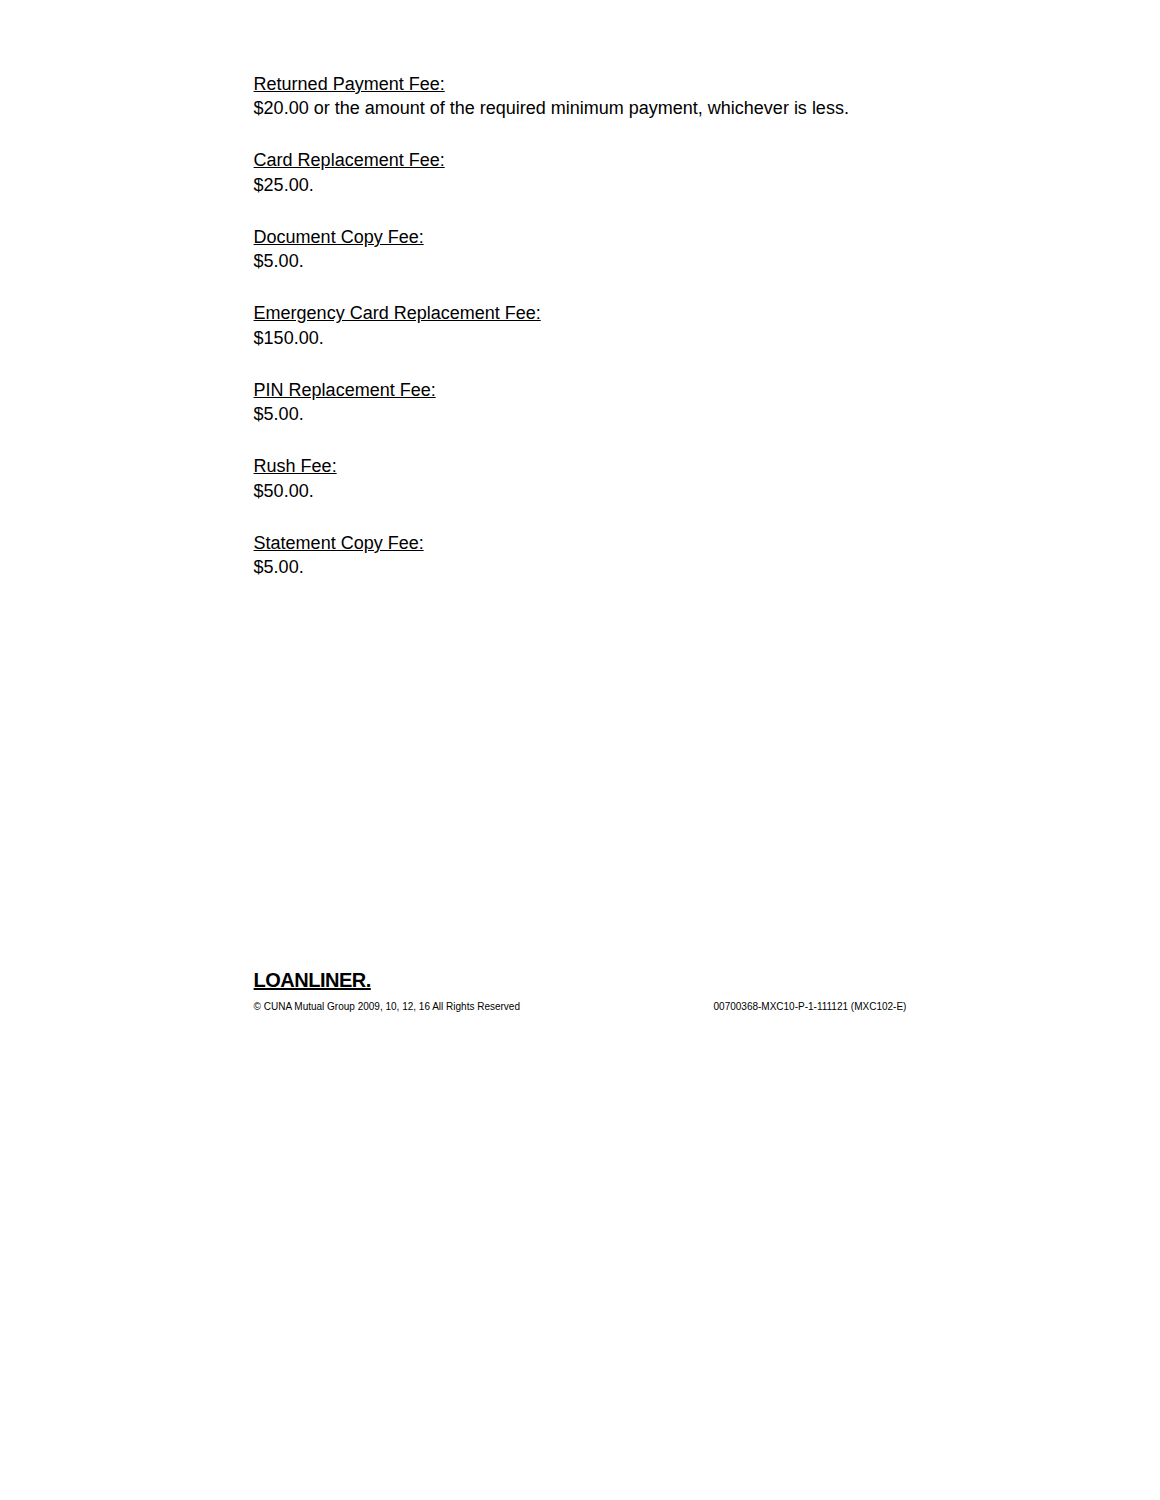Returned Payment Fee:
$20.00 or the amount of the required minimum payment, whichever is less.
Card Replacement Fee:
$25.00.
Document Copy Fee:
$5.00.
Emergency Card Replacement Fee:
$150.00.
PIN Replacement Fee:
$5.00.
Rush Fee:
$50.00.
Statement Copy Fee:
$5.00.
LOANLINER.
© CUNA Mutual Group 2009, 10, 12, 16 All Rights Reserved 00700368-MXC10-P-1-111121 (MXC102-E)